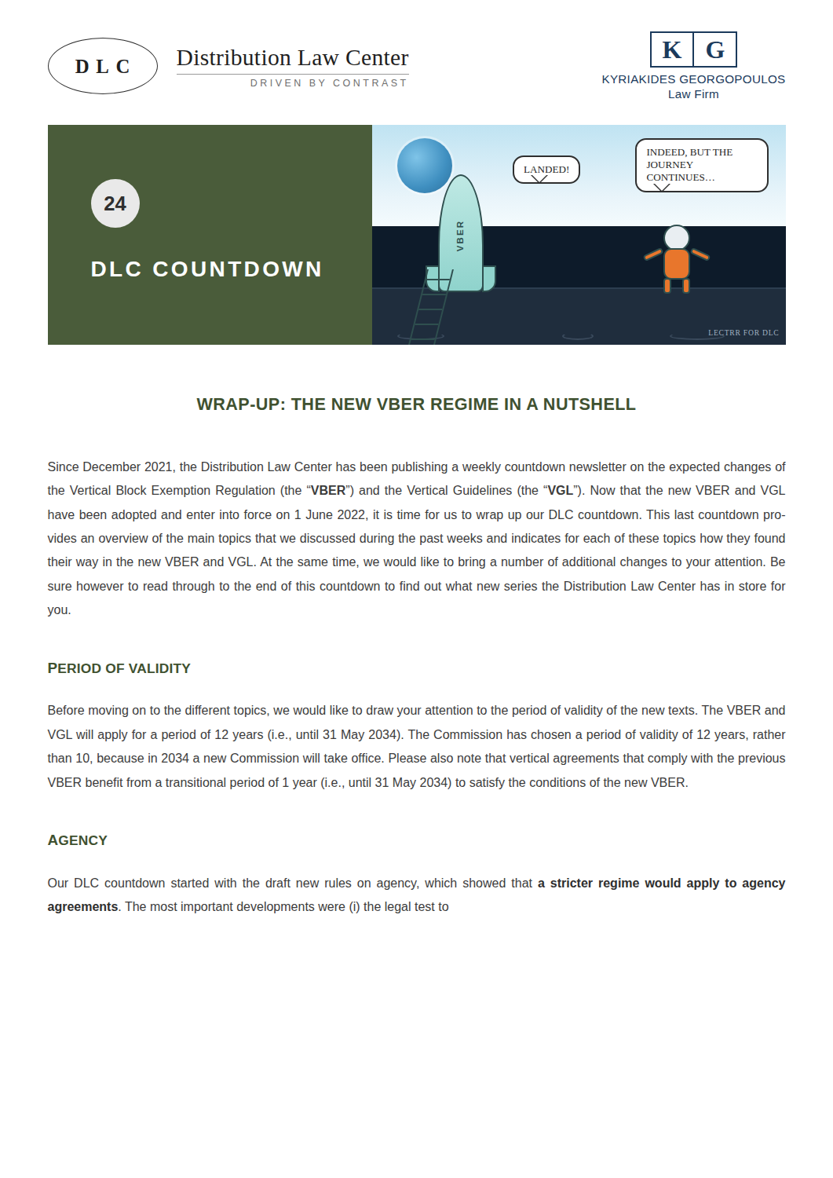DLC
Distribution Law Center
Driven by contrast
KG
KYRIAKIDES GEORGOPOULOS Law Firm
24
DLC COUNTDOWN
Landed!
Indeed, but the journey continues…
LECTRR FOR DLC
Wrap-up: The new VBER regime in a nutshell
Since December 2021, the Distribution Law Center has been publishing a weekly countdown newsletter on the expected changes of the Vertical Block Exemption Regulation (the “VBER”) and the Vertical Guidelines (the “VGL”). Now that the new VBER and VGL have been adopted and enter into force on 1 June 2022, it is time for us to wrap up our DLC countdown. This last countdown provides an overview of the main topics that we discussed during the past weeks and indicates for each of these topics how they found their way in the new VBER and VGL. At the same time, we would like to bring a number of additional changes to your attention. Be sure however to read through to the end of this countdown to find out what new series the Distribution Law Center has in store for you.
PERIOD OF VALIDITY
Before moving on to the different topics, we would like to draw your attention to the period of validity of the new texts. The VBER and VGL will apply for a period of 12 years (i.e., until 31 May 2034). The Commission has chosen a period of validity of 12 years, rather than 10, because in 2034 a new Commission will take office. Please also note that vertical agreements that comply with the previous VBER benefit from a transitional period of 1 year (i.e., until 31 May 2034) to satisfy the conditions of the new VBER.
AGENCY
Our DLC countdown started with the draft new rules on agency, which showed that a stricter regime would apply to agency agreements. The most important developments were (i) the legal test to